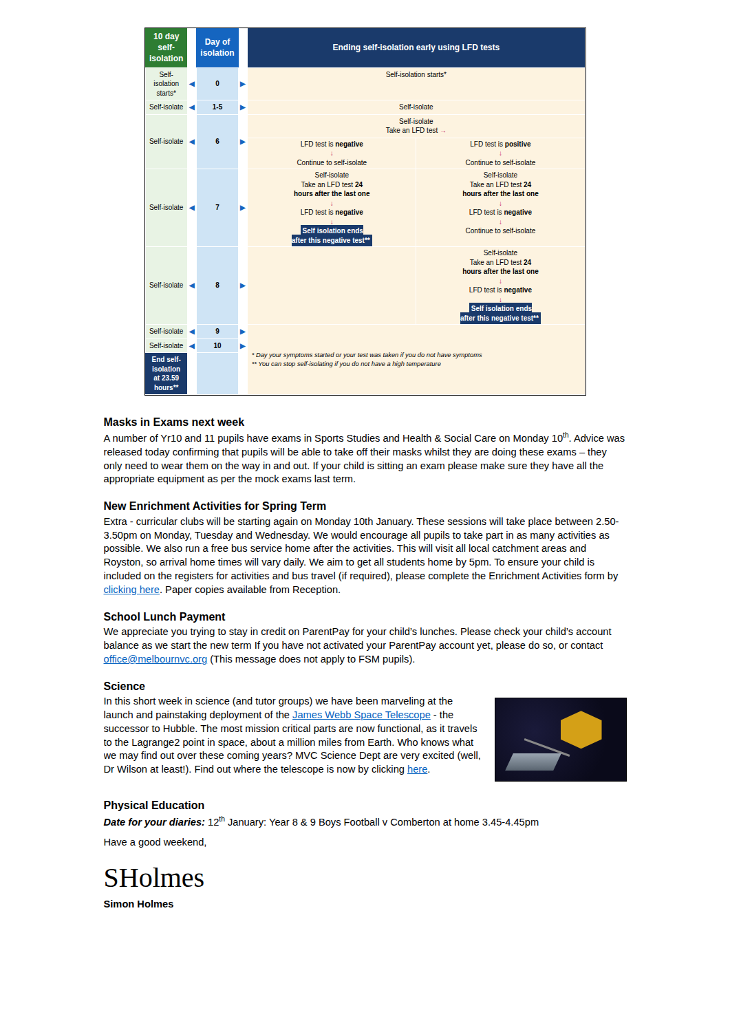| 10 day self-isolation | | Day of isolation | | Ending self-isolation early using LFD tests |
| --- | --- | --- | --- | --- |
| Self-isolation starts* | ◀ | 0 | ▶ | Self-isolation starts* |
| Self-isolate | ◀ | 1-5 | ▶ | Self-isolate |
| Self-isolate | ◀ | 6 | ▶ | Self-isolate Take an LFD test → |
| LFD test is negative ↓ Continue to self-isolate | LFD test is positive ↓ Continue to self-isolate |
| Self-isolate | ◀ | 7 | ▶ | Self-isolate Take an LFD test 24 hours after the last one ↓ LFD test is negative ↓ Self isolation ends after this negative test** | Self-isolate Take an LFD test 24 hours after the last one ↓ LFD test is negative ↓ Continue to self-isolate |
| Self-isolate | ◀ | 8 | ▶ | | Self-isolate Take an LFD test 24 hours after the last one ↓ LFD test is negative ↓ Self isolation ends after this negative test** |
| Self-isolate | ◀ | 9 | ▶ | * Day your symptoms started or your test was taken if you do not have symptoms ** You can stop self-isolating if you do not have a high temperature |
| Self-isolate | ◀ | 10 | ▶ |
| End self-isolation at 23.59 hours** | | | |
Masks in Exams next week
A number of Yr10 and 11 pupils have exams in Sports Studies and Health & Social Care on Monday 10th. Advice was released today confirming that pupils will be able to take off their masks whilst they are doing these exams – they only need to wear them on the way in and out. If your child is sitting an exam please make sure they have all the appropriate equipment as per the mock exams last term.
New Enrichment Activities for Spring Term
Extra - curricular clubs will be starting again on Monday 10th January. These sessions will take place between 2.50-3.50pm on Monday, Tuesday and Wednesday. We would encourage all pupils to take part in as many activities as possible. We also run a free bus service home after the activities. This will visit all local catchment areas and Royston, so arrival home times will vary daily. We aim to get all students home by 5pm. To ensure your child is included on the registers for activities and bus travel (if required), please complete the Enrichment Activities form by clicking here. Paper copies available from Reception.
School Lunch Payment
We appreciate you trying to stay in credit on ParentPay for your child’s lunches. Please check your child’s account balance as we start the new term If you have not activated your ParentPay account yet, please do so, or contact office@melbournvc.org (This message does not apply to FSM pupils).
Science
In this short week in science (and tutor groups) we have been marveling at the launch and painstaking deployment of the James Webb Space Telescope - the successor to Hubble. The most mission critical parts are now functional, as it travels to the Lagrange2 point in space, about a million miles from Earth. Who knows what we may find out over these coming years? MVC Science Dept are very excited (well, Dr Wilson at least!). Find out where the telescope is now by clicking here.
Physical Education
Date for your diaries: 12th January: Year 8 & 9 Boys Football v Comberton at home 3.45-4.45pm
Have a good weekend,
SHolmes
Simon Holmes